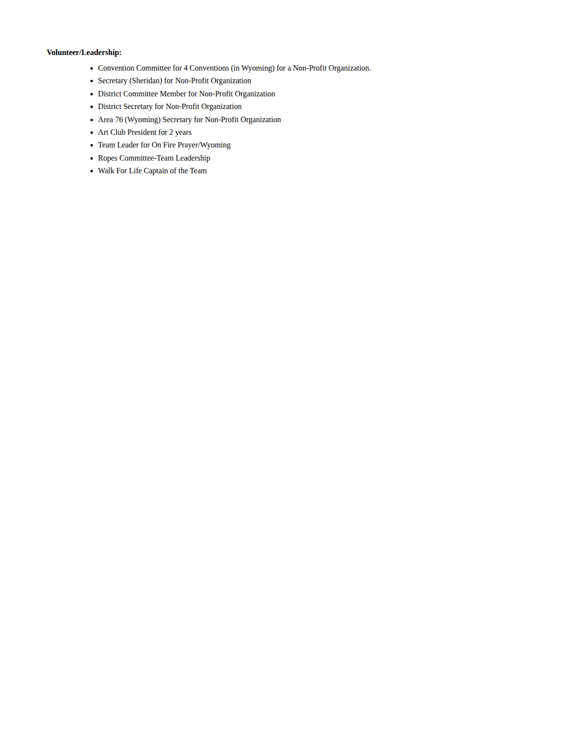Volunteer/Leadership:
Convention Committee for 4 Conventions (in Wyoming) for a Non-Profit Organization.
Secretary (Sheridan) for Non-Profit Organization
District Committee Member for Non-Profit Organization
District Secretary for Non-Profit Organization
Area 76 (Wyoming) Secretary for Non-Profit Organization
Art Club President for 2 years
Team Leader for On Fire Prayer/Wyoming
Ropes Committee-Team Leadership
Walk For Life Captain of the Team